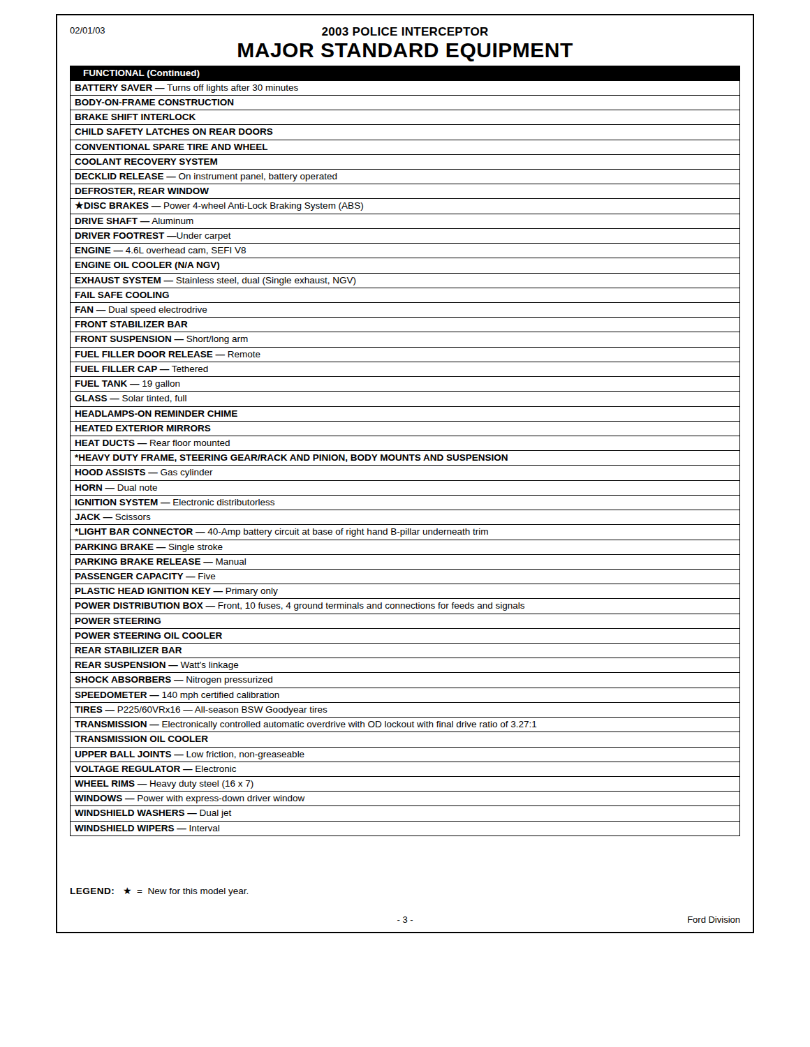02/01/03
2003 POLICE INTERCEPTOR
MAJOR STANDARD EQUIPMENT
| FUNCTIONAL (Continued) |
| BATTERY SAVER — Turns off lights after 30 minutes |
| BODY-ON-FRAME CONSTRUCTION |
| BRAKE SHIFT INTERLOCK |
| CHILD SAFETY LATCHES ON REAR DOORS |
| CONVENTIONAL SPARE TIRE AND WHEEL |
| COOLANT RECOVERY SYSTEM |
| DECKLID RELEASE — On instrument panel, battery operated |
| DEFROSTER, REAR WINDOW |
| ★ DISC BRAKES — Power 4-wheel Anti-Lock Braking System (ABS) |
| DRIVE SHAFT — Aluminum |
| DRIVER FOOTREST — Under carpet |
| ENGINE — 4.6L overhead cam, SEFI V8 |
| ENGINE OIL COOLER (N/A NGV) |
| EXHAUST SYSTEM — Stainless steel, dual (Single exhaust, NGV) |
| FAIL SAFE COOLING |
| FAN — Dual speed electrodrive |
| FRONT STABILIZER BAR |
| FRONT SUSPENSION — Short/long arm |
| FUEL FILLER DOOR RELEASE — Remote |
| FUEL FILLER CAP — Tethered |
| FUEL TANK — 19 gallon |
| GLASS — Solar tinted, full |
| HEADLAMPS-ON REMINDER CHIME |
| HEATED EXTERIOR MIRRORS |
| HEAT DUCTS — Rear floor mounted |
| * HEAVY DUTY FRAME, STEERING GEAR/RACK AND PINION, BODY MOUNTS AND SUSPENSION |
| HOOD ASSISTS — Gas cylinder |
| HORN — Dual note |
| IGNITION SYSTEM — Electronic distributorless |
| JACK — Scissors |
| * LIGHT BAR CONNECTOR — 40-Amp battery circuit at base of right hand B-pillar underneath trim |
| PARKING BRAKE — Single stroke |
| PARKING BRAKE RELEASE — Manual |
| PASSENGER CAPACITY — Five |
| PLASTIC HEAD IGNITION KEY — Primary only |
| POWER DISTRIBUTION BOX — Front, 10 fuses, 4 ground terminals and connections for feeds and signals |
| POWER STEERING |
| POWER STEERING OIL COOLER |
| REAR STABILIZER BAR |
| REAR SUSPENSION — Watt's linkage |
| SHOCK ABSORBERS — Nitrogen pressurized |
| SPEEDOMETER — 140 mph certified calibration |
| TIRES — P225/60VRx16 — All-season BSW Goodyear tires |
| TRANSMISSION — Electronically controlled automatic overdrive with OD lockout with final drive ratio of 3.27:1 |
| TRANSMISSION OIL COOLER |
| UPPER BALL JOINTS — Low friction, non-greaseable |
| VOLTAGE REGULATOR — Electronic |
| WHEEL RIMS — Heavy duty steel (16 x 7) |
| WINDOWS — Power with express-down driver window |
| WINDSHIELD WASHERS — Dual jet |
| WINDSHIELD WIPERS — Interval |
LEGEND: ★ = New for this model year.
- 3 -
Ford Division